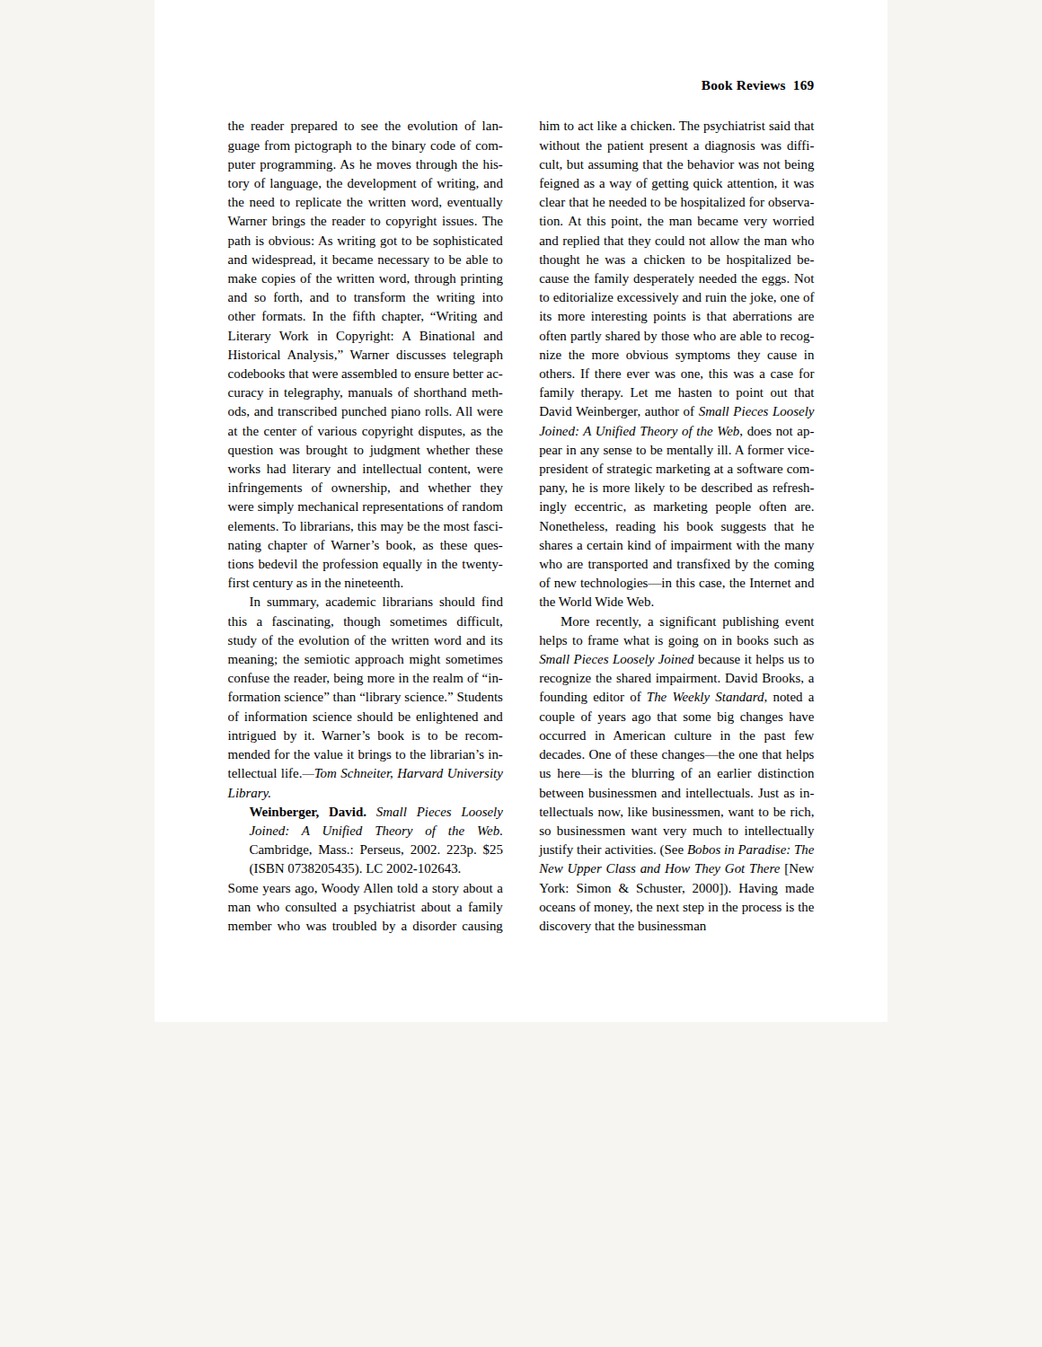Book Reviews 169
the reader prepared to see the evolution of language from pictograph to the binary code of computer programming. As he moves through the history of language, the development of writing, and the need to replicate the written word, eventually Warner brings the reader to copyright issues. The path is obvious: As writing got to be sophisticated and widespread, it became necessary to be able to make copies of the written word, through printing and so forth, and to transform the writing into other formats. In the fifth chapter, “Writing and Literary Work in Copyright: A Binational and Historical Analysis,” Warner discusses telegraph codebooks that were assembled to ensure better accuracy in telegraphy, manuals of shorthand methods, and transcribed punched piano rolls. All were at the center of various copyright disputes, as the question was brought to judgment whether these works had literary and intellectual content, were infringements of ownership, and whether they were simply mechanical representations of random elements. To librarians, this may be the most fascinating chapter of Warner’s book, as these questions bedevil the profession equally in the twenty-first century as in the nineteenth.
In summary, academic librarians should find this a fascinating, though sometimes difficult, study of the evolution of the written word and its meaning; the semiotic approach might sometimes confuse the reader, being more in the realm of “information science” than “library science.” Students of information science should be enlightened and intrigued by it. Warner’s book is to be recommended for the value it brings to the librarian’s intellectual life.—Tom Schneiter, Harvard University Library.
Weinberger, David. Small Pieces Loosely Joined: A Unified Theory of the Web. Cambridge, Mass.: Perseus, 2002. 223p. $25 (ISBN 0738205435). LC 2002-102643.
Some years ago, Woody Allen told a story about a man who consulted a psychiatrist about a family member who was troubled by a disorder causing him to act like a chicken. The psychiatrist said that without the patient present a diagnosis was difficult, but assuming that the behavior was not being feigned as a way of getting quick attention, it was clear that he needed to be hospitalized for observation. At this point, the man became very worried and replied that they could not allow the man who thought he was a chicken to be hospitalized because the family desperately needed the eggs. Not to editorialize excessively and ruin the joke, one of its more interesting points is that aberrations are often partly shared by those who are able to recognize the more obvious symptoms they cause in others. If there ever was one, this was a case for family therapy. Let me hasten to point out that David Weinberger, author of Small Pieces Loosely Joined: A Unified Theory of the Web, does not appear in any sense to be mentally ill. A former vice-president of strategic marketing at a software company, he is more likely to be described as refreshingly eccentric, as marketing people often are. Nonetheless, reading his book suggests that he shares a certain kind of impairment with the many who are transported and transfixed by the coming of new technologies—in this case, the Internet and the World Wide Web.
More recently, a significant publishing event helps to frame what is going on in books such as Small Pieces Loosely Joined because it helps us to recognize the shared impairment. David Brooks, a founding editor of The Weekly Standard, noted a couple of years ago that some big changes have occurred in American culture in the past few decades. One of these changes—the one that helps us here—is the blurring of an earlier distinction between businessmen and intellectuals. Just as intellectuals now, like businessmen, want to be rich, so businessmen want very much to intellectually justify their activities. (See Bobos in Paradise: The New Upper Class and How They Got There [New York: Simon & Schuster, 2000]). Having made oceans of money, the next step in the process is the discovery that the businessman